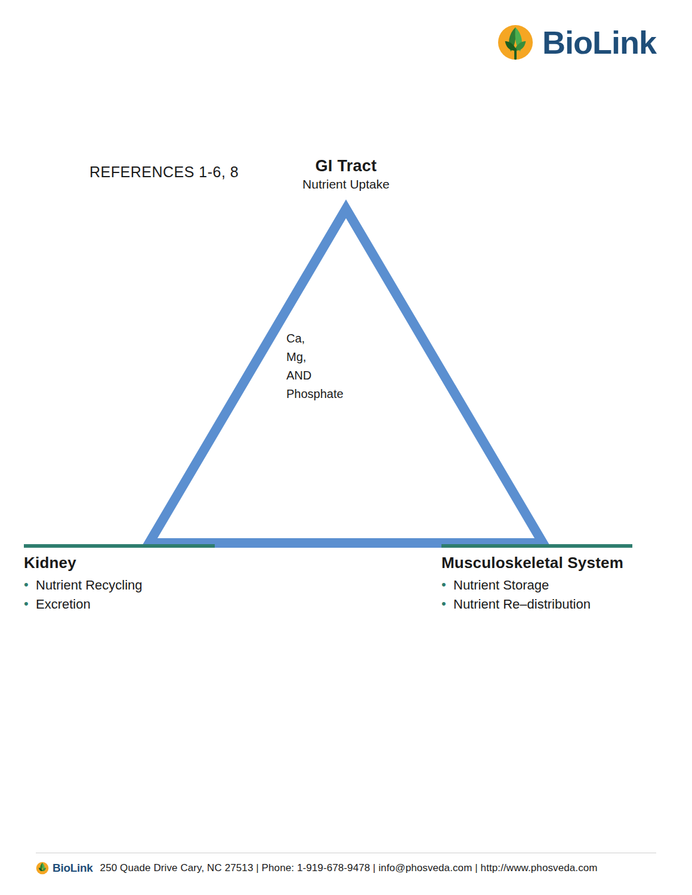Bio Link
REFERENCES 1-6, 8
GI Tract
Nutrient Uptake
Ca,
Mg,
AND
Phosphate
Kidney
Nutrient Recycling
Excretion
Musculoskeletal System
Nutrient Storage
Nutrient Re–distribution
BioLink
250 Quade Drive Cary, NC 27513 | Phone: 1-919-678-9478 | info@phosveda.com | http://www.phosveda.com